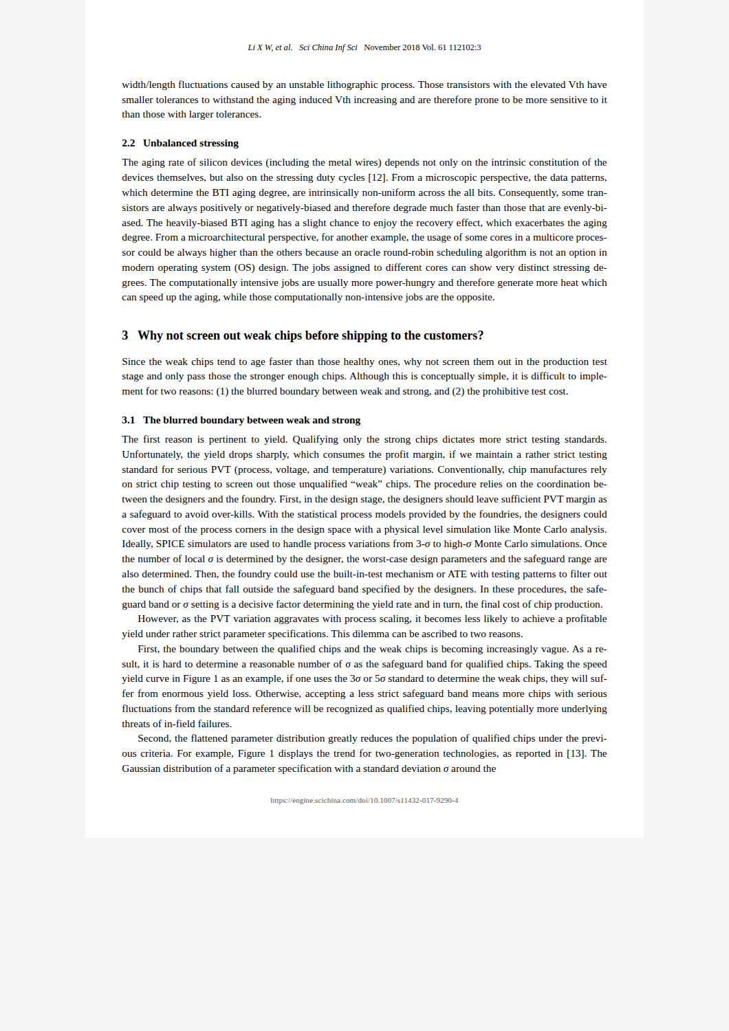Li X W, et al. Sci China Inf Sci November 2018 Vol. 61 112102:3
width/length fluctuations caused by an unstable lithographic process. Those transistors with the elevated Vth have smaller tolerances to withstand the aging induced Vth increasing and are therefore prone to be more sensitive to it than those with larger tolerances.
2.2 Unbalanced stressing
The aging rate of silicon devices (including the metal wires) depends not only on the intrinsic constitution of the devices themselves, but also on the stressing duty cycles [12]. From a microscopic perspective, the data patterns, which determine the BTI aging degree, are intrinsically non-uniform across the all bits. Consequently, some transistors are always positively or negatively-biased and therefore degrade much faster than those that are evenly-biased. The heavily-biased BTI aging has a slight chance to enjoy the recovery effect, which exacerbates the aging degree. From a microarchitectural perspective, for another example, the usage of some cores in a multicore processor could be always higher than the others because an oracle round-robin scheduling algorithm is not an option in modern operating system (OS) design. The jobs assigned to different cores can show very distinct stressing degrees. The computationally intensive jobs are usually more power-hungry and therefore generate more heat which can speed up the aging, while those computationally non-intensive jobs are the opposite.
3 Why not screen out weak chips before shipping to the customers?
Since the weak chips tend to age faster than those healthy ones, why not screen them out in the production test stage and only pass those the stronger enough chips. Although this is conceptually simple, it is difficult to implement for two reasons: (1) the blurred boundary between weak and strong, and (2) the prohibitive test cost.
3.1 The blurred boundary between weak and strong
The first reason is pertinent to yield. Qualifying only the strong chips dictates more strict testing standards. Unfortunately, the yield drops sharply, which consumes the profit margin, if we maintain a rather strict testing standard for serious PVT (process, voltage, and temperature) variations. Conventionally, chip manufactures rely on strict chip testing to screen out those unqualified “weak” chips. The procedure relies on the coordination between the designers and the foundry. First, in the design stage, the designers should leave sufficient PVT margin as a safeguard to avoid over-kills. With the statistical process models provided by the foundries, the designers could cover most of the process corners in the design space with a physical level simulation like Monte Carlo analysis. Ideally, SPICE simulators are used to handle process variations from 3-σ to high-σ Monte Carlo simulations. Once the number of local σ is determined by the designer, the worst-case design parameters and the safeguard range are also determined. Then, the foundry could use the built-in-test mechanism or ATE with testing patterns to filter out the bunch of chips that fall outside the safeguard band specified by the designers. In these procedures, the safeguard band or σ setting is a decisive factor determining the yield rate and in turn, the final cost of chip production.
However, as the PVT variation aggravates with process scaling, it becomes less likely to achieve a profitable yield under rather strict parameter specifications. This dilemma can be ascribed to two reasons.
First, the boundary between the qualified chips and the weak chips is becoming increasingly vague. As a result, it is hard to determine a reasonable number of σ as the safeguard band for qualified chips. Taking the speed yield curve in Figure 1 as an example, if one uses the 3σ or 5σ standard to determine the weak chips, they will suffer from enormous yield loss. Otherwise, accepting a less strict safeguard band means more chips with serious fluctuations from the standard reference will be recognized as qualified chips, leaving potentially more underlying threats of in-field failures.
Second, the flattened parameter distribution greatly reduces the population of qualified chips under the previous criteria. For example, Figure 1 displays the trend for two-generation technologies, as reported in [13]. The Gaussian distribution of a parameter specification with a standard deviation σ around the
https://engine.scichina.com/doi/10.1007/s11432-017-9290-4